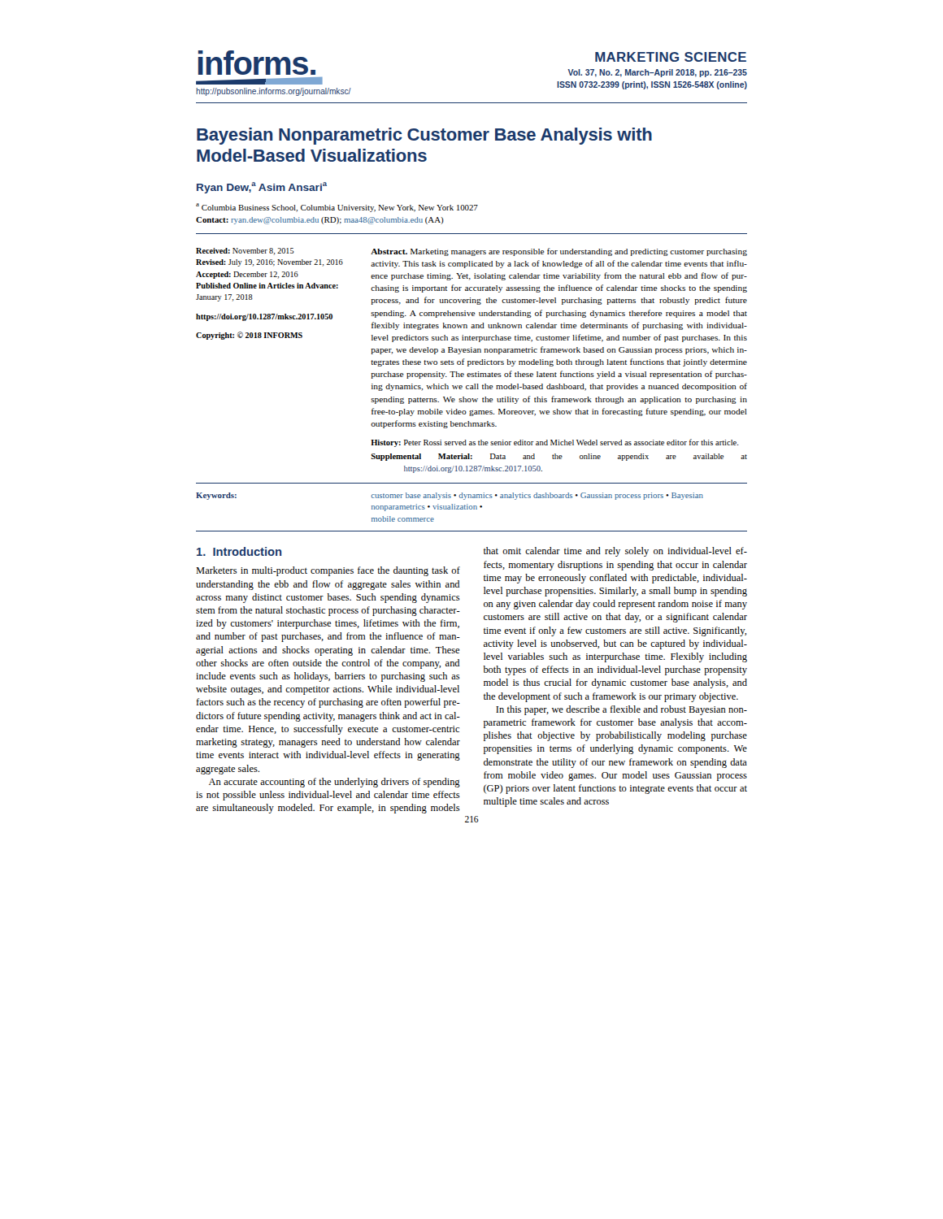informs.
http://pubsonline.informs.org/journal/mksc/
MARKETING SCIENCE
Vol. 37, No. 2, March–April 2018, pp. 216–235
ISSN 0732-2399 (print), ISSN 1526-548X (online)
Bayesian Nonparametric Customer Base Analysis with
Model-Based Visualizations
Ryan Dew,a Asim Ansaria
a Columbia Business School, Columbia University, New York, New York 10027
Contact: ryan.dew@columbia.edu (RD); maa48@columbia.edu (AA)
Received: November 8, 2015
Revised: July 19, 2016; November 21, 2016
Accepted: December 12, 2016
Published Online in Articles in Advance:
January 17, 2018
https://doi.org/10.1287/mksc.2017.1050
Copyright: © 2018 INFORMS
Abstract. Marketing managers are responsible for understanding and predicting customer purchasing activity. This task is complicated by a lack of knowledge of all of the calendar time events that influence purchase timing. Yet, isolating calendar time variability from the natural ebb and flow of purchasing is important for accurately assessing the influence of calendar time shocks to the spending process, and for uncovering the customer-level purchasing patterns that robustly predict future spending. A comprehensive understanding of purchasing dynamics therefore requires a model that flexibly integrates known and unknown calendar time determinants of purchasing with individual-level predictors such as interpurchase time, customer lifetime, and number of past purchases. In this paper, we develop a Bayesian nonparametric framework based on Gaussian process priors, which integrates these two sets of predictors by modeling both through latent functions that jointly determine purchase propensity. The estimates of these latent functions yield a visual representation of purchasing dynamics, which we call the model-based dashboard, that provides a nuanced decomposition of spending patterns. We show the utility of this framework through an application to purchasing in free-to-play mobile video games. Moreover, we show that in forecasting future spending, our model outperforms existing benchmarks.
History: Peter Rossi served as the senior editor and Michel Wedel served as associate editor for this article.
Supplemental Material: Data and the online appendix are available at https://doi.org/10.1287/mksc.2017.1050.
Keywords:
customer base analysis • dynamics • analytics dashboards • Gaussian process priors • Bayesian nonparametrics • visualization •
mobile commerce
1. Introduction
Marketers in multi-product companies face the daunting task of understanding the ebb and flow of aggregate sales within and across many distinct customer bases. Such spending dynamics stem from the natural stochastic process of purchasing characterized by customers' interpurchase times, lifetimes with the firm, and number of past purchases, and from the influence of managerial actions and shocks operating in calendar time. These other shocks are often outside the control of the company, and include events such as holidays, barriers to purchasing such as website outages, and competitor actions. While individual-level factors such as the recency of purchasing are often powerful predictors of future spending activity, managers think and act in calendar time. Hence, to successfully execute a customer-centric marketing strategy, managers need to understand how calendar time events interact with individual-level effects in generating aggregate sales.
An accurate accounting of the underlying drivers of spending is not possible unless individual-level and calendar time effects are simultaneously modeled. For example, in spending models that omit calendar time and rely solely on individual-level effects, momentary disruptions in spending that occur in calendar time may be erroneously conflated with predictable, individual-level purchase propensities. Similarly, a small bump in spending on any given calendar day could represent random noise if many customers are still active on that day, or a significant calendar time event if only a few customers are still active. Significantly, activity level is unobserved, but can be captured by individual-level variables such as interpurchase time. Flexibly including both types of effects in an individual-level purchase propensity model is thus crucial for dynamic customer base analysis, and the development of such a framework is our primary objective.
In this paper, we describe a flexible and robust Bayesian nonparametric framework for customer base analysis that accomplishes that objective by probabilistically modeling purchase propensities in terms of underlying dynamic components. We demonstrate the utility of our new framework on spending data from mobile video games. Our model uses Gaussian process (GP) priors over latent functions to integrate events that occur at multiple time scales and across
216